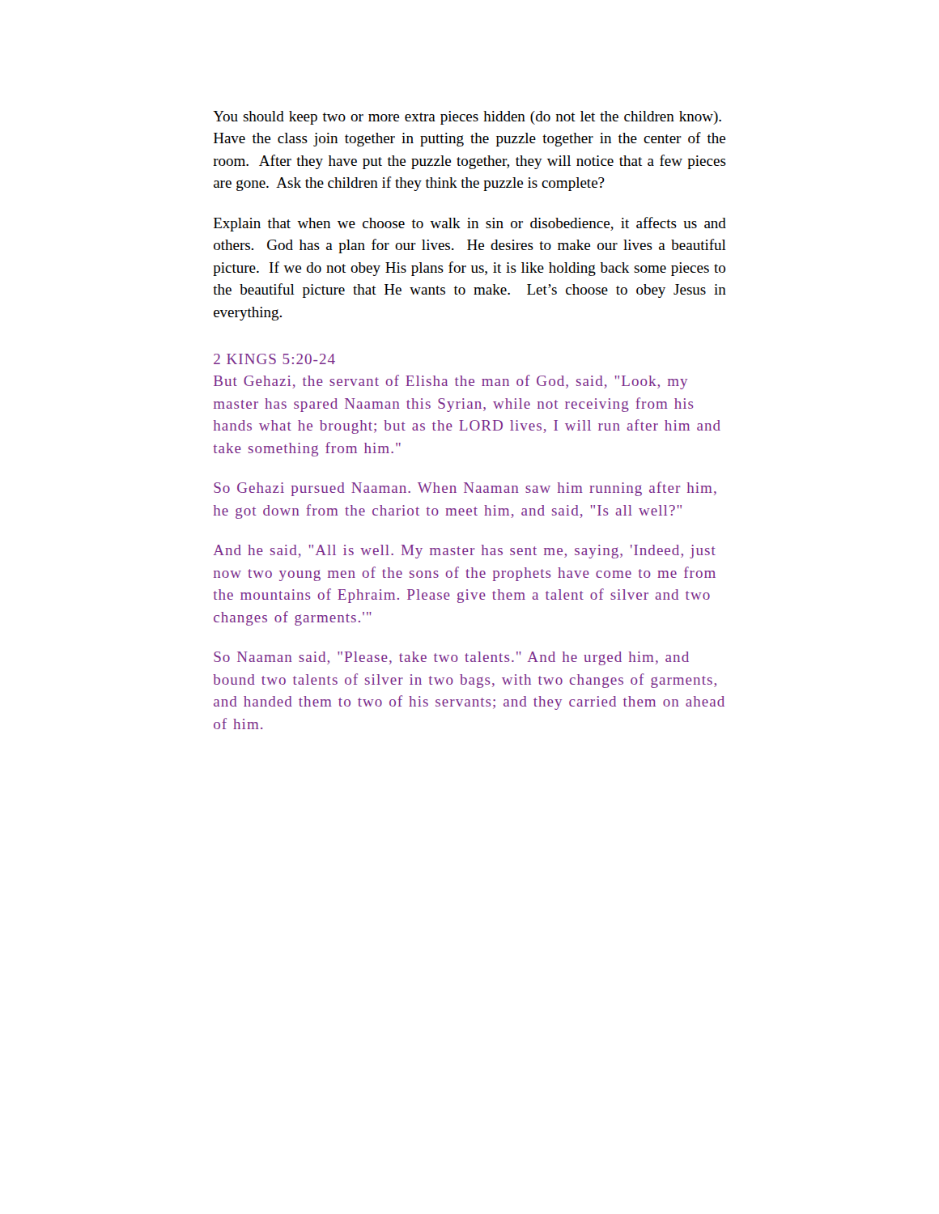You should keep two or more extra pieces hidden (do not let the children know). Have the class join together in putting the puzzle together in the center of the room. After they have put the puzzle together, they will notice that a few pieces are gone. Ask the children if they think the puzzle is complete?
Explain that when we choose to walk in sin or disobedience, it affects us and others. God has a plan for our lives. He desires to make our lives a beautiful picture. If we do not obey His plans for us, it is like holding back some pieces to the beautiful picture that He wants to make. Let’s choose to obey Jesus in everything.
2 KINGS 5:20-24
But Gehazi, the servant of Elisha the man of God, said, "Look, my master has spared Naaman this Syrian, while not receiving from his hands what he brought; but as the LORD lives, I will run after him and take something from him."
So Gehazi pursued Naaman. When Naaman saw him running after him, he got down from the chariot to meet him, and said, "Is all well?"
And he said, "All is well. My master has sent me, saying, 'Indeed, just now two young men of the sons of the prophets have come to me from the mountains of Ephraim. Please give them a talent of silver and two changes of garments.'"
So Naaman said, "Please, take two talents." And he urged him, and bound two talents of silver in two bags, with two changes of garments, and handed them to two of his servants; and they carried them on ahead of him.